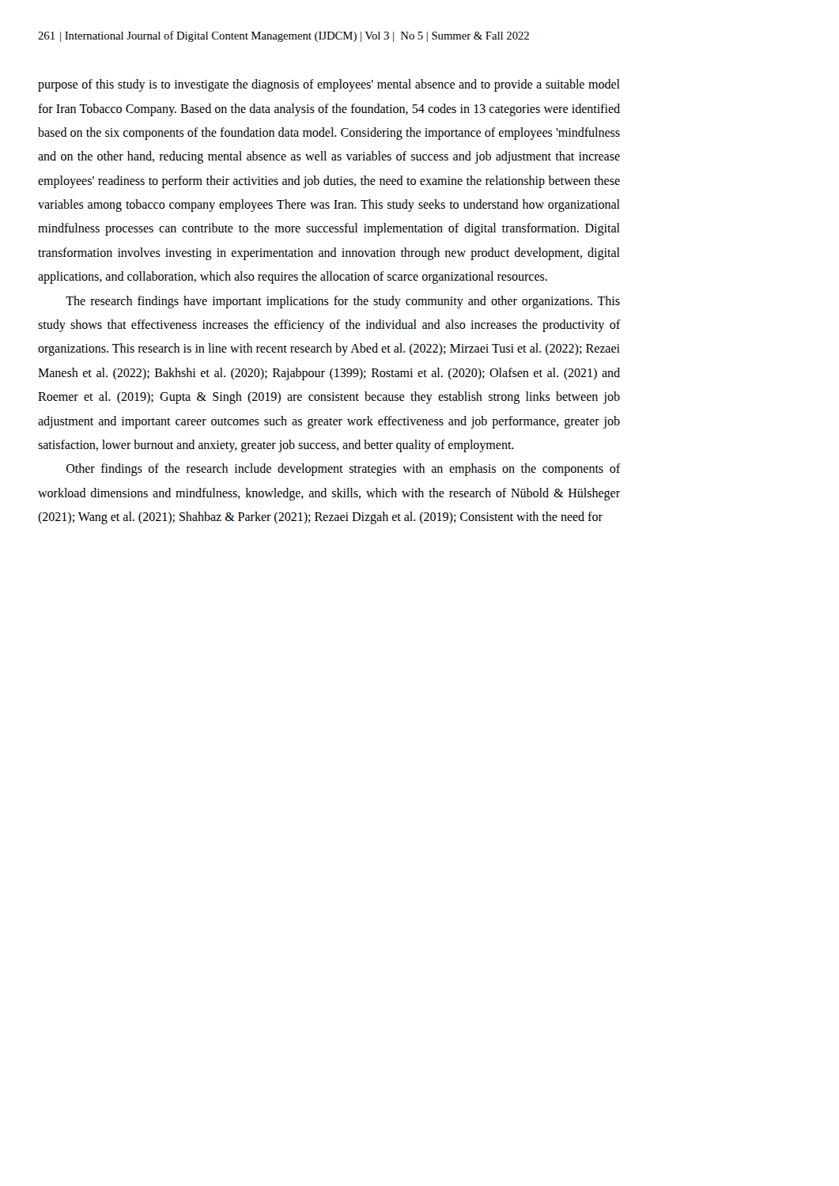261| International Journal of Digital Content Management (IJDCM) | Vol 3 | No 5 | Summer & Fall 2022
purpose of this study is to investigate the diagnosis of employees' mental absence and to provide a suitable model for Iran Tobacco Company. Based on the data analysis of the foundation, 54 codes in 13 categories were identified based on the six components of the foundation data model. Considering the importance of employees 'mindfulness and on the other hand, reducing mental absence as well as variables of success and job adjustment that increase employees' readiness to perform their activities and job duties, the need to examine the relationship between these variables among tobacco company employees There was Iran. This study seeks to understand how organizational mindfulness processes can contribute to the more successful implementation of digital transformation. Digital transformation involves investing in experimentation and innovation through new product development, digital applications, and collaboration, which also requires the allocation of scarce organizational resources.
The research findings have important implications for the study community and other organizations. This study shows that effectiveness increases the efficiency of the individual and also increases the productivity of organizations. This research is in line with recent research by Abed et al. (2022); Mirzaei Tusi et al. (2022); Rezaei Manesh et al. (2022); Bakhshi et al. (2020); Rajabpour (1399); Rostami et al. (2020); Olafsen et al. (2021) and Roemer et al. (2019); Gupta & Singh (2019) are consistent because they establish strong links between job adjustment and important career outcomes such as greater work effectiveness and job performance, greater job satisfaction, lower burnout and anxiety, greater job success, and better quality of employment.
Other findings of the research include development strategies with an emphasis on the components of workload dimensions and mindfulness, knowledge, and skills, which with the research of Nübold & Hülsheger (2021); Wang et al. (2021); Shahbaz & Parker (2021); Rezaei Dizgah et al. (2019); Consistent with the need for